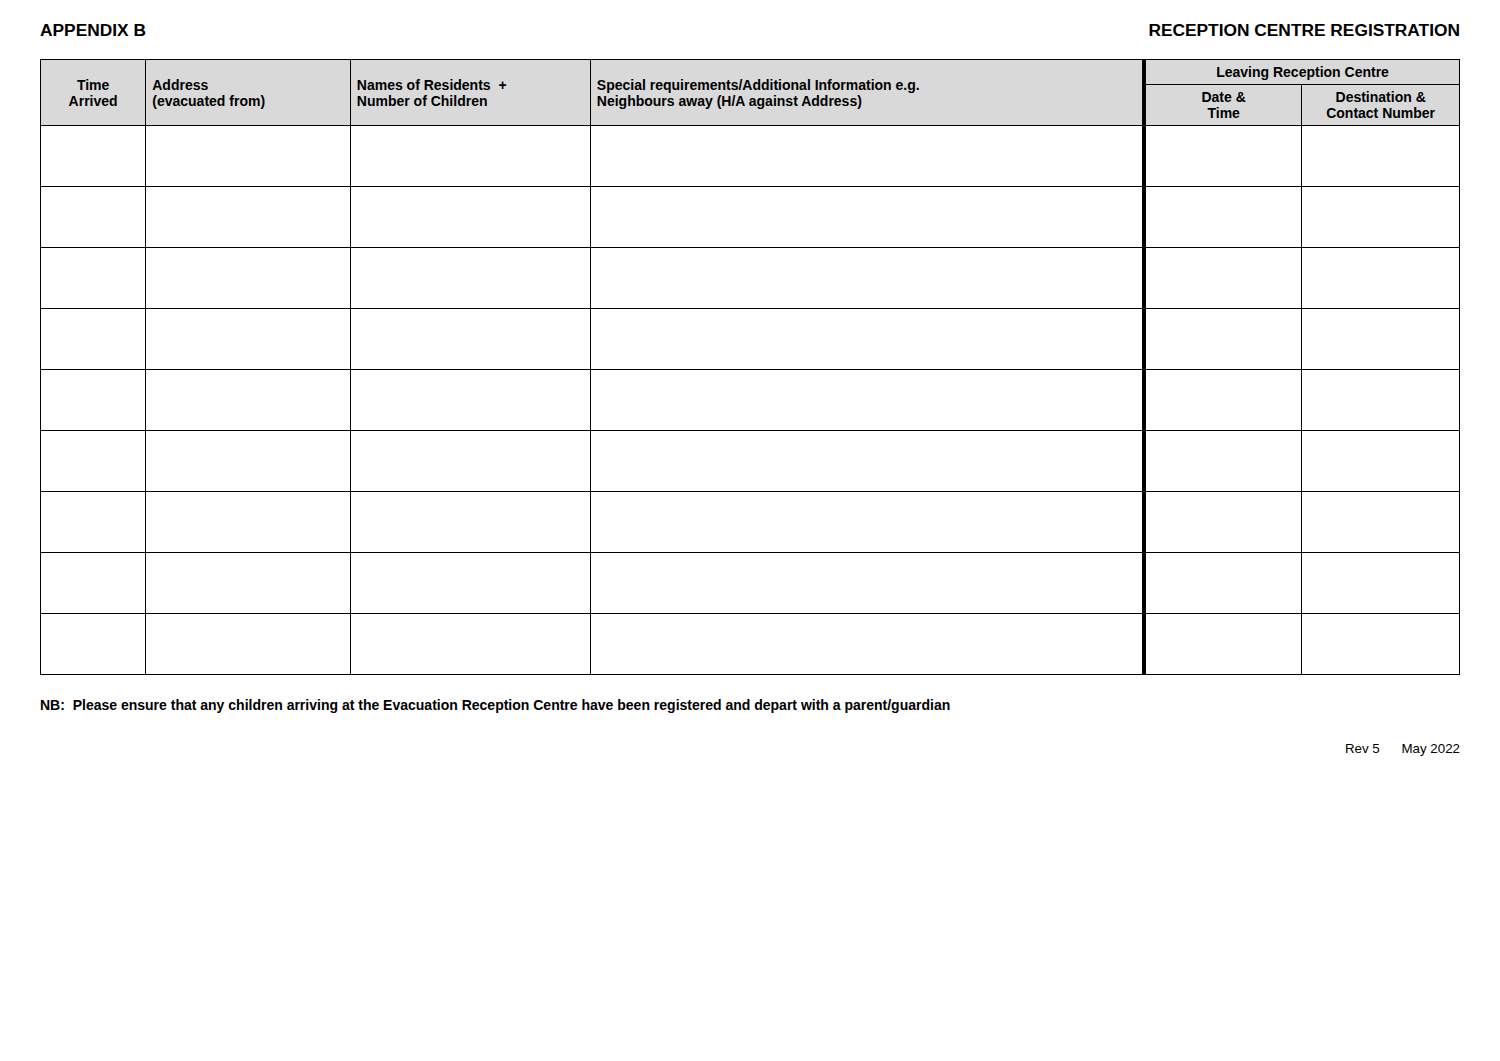APPENDIX B
RECEPTION CENTRE REGISTRATION
| Time Arrived | Address (evacuated from) | Names of Residents + Number of Children | Special requirements/Additional Information e.g. Neighbours away (H/A against Address) | Leaving Reception Centre |
| --- | --- | --- | --- | --- |
| Date & Time | Destination & Contact Number |
NB: Please ensure that any children arriving at the Evacuation Reception Centre have been registered and depart with a parent/guardian
Rev 5 May 2022